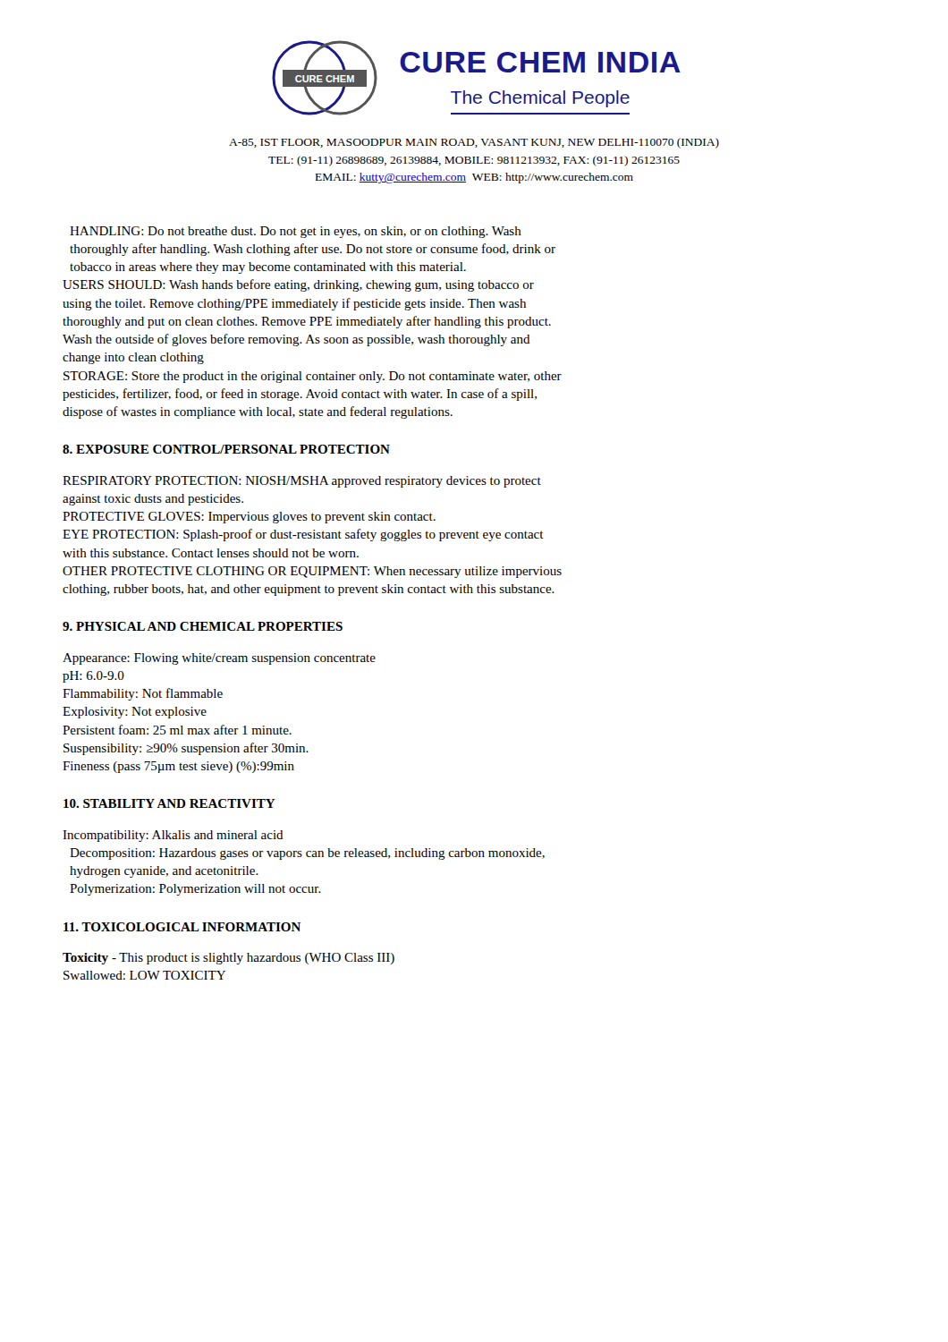CURE CHEM
CURE CHEM INDIA
The Chemical People
A-85, IST FLOOR, MASOODPUR MAIN ROAD, VASANT KUNJ, NEW DELHI-110070 (INDIA)
TEL: (91-11) 26898689, 26139884, MOBILE: 9811213932, FAX: (91-11) 26123165
EMAIL: kutty@curechem.com WEB: http://www.curechem.com
HANDLING: Do not breathe dust. Do not get in eyes, on skin, or on clothing. Wash
thoroughly after handling. Wash clothing after use. Do not store or consume food, drink or
tobacco in areas where they may become contaminated with this material.
USERS SHOULD: Wash hands before eating, drinking, chewing gum, using tobacco or
using the toilet. Remove clothing/PPE immediately if pesticide gets inside. Then wash
thoroughly and put on clean clothes. Remove PPE immediately after handling this product.
Wash the outside of gloves before removing. As soon as possible, wash thoroughly and
change into clean clothing
STORAGE: Store the product in the original container only. Do not contaminate water, other
pesticides, fertilizer, food, or feed in storage. Avoid contact with water. In case of a spill,
dispose of wastes in compliance with local, state and federal regulations.
8. EXPOSURE CONTROL/PERSONAL PROTECTION
RESPIRATORY PROTECTION: NIOSH/MSHA approved respiratory devices to protect
against toxic dusts and pesticides.
PROTECTIVE GLOVES: Impervious gloves to prevent skin contact.
EYE PROTECTION: Splash-proof or dust-resistant safety goggles to prevent eye contact
with this substance. Contact lenses should not be worn.
OTHER PROTECTIVE CLOTHING OR EQUIPMENT: When necessary utilize impervious
clothing, rubber boots, hat, and other equipment to prevent skin contact with this substance.
9. PHYSICAL AND CHEMICAL PROPERTIES
Appearance: Flowing white/cream suspension concentrate
pH: 6.0-9.0
Flammability: Not flammable
Explosivity: Not explosive
Persistent foam: 25 ml max after 1 minute.
Suspensibility: ≥90% suspension after 30min.
Fineness (pass 75µm test sieve) (%):99min
10. STABILITY AND REACTIVITY
Incompatibility: Alkalis and mineral acid
Decomposition: Hazardous gases or vapors can be released, including carbon monoxide,
hydrogen cyanide, and acetonitrile.
Polymerization: Polymerization will not occur.
11. TOXICOLOGICAL INFORMATION
Toxicity - This product is slightly hazardous (WHO Class III)
Swallowed: LOW TOXICITY